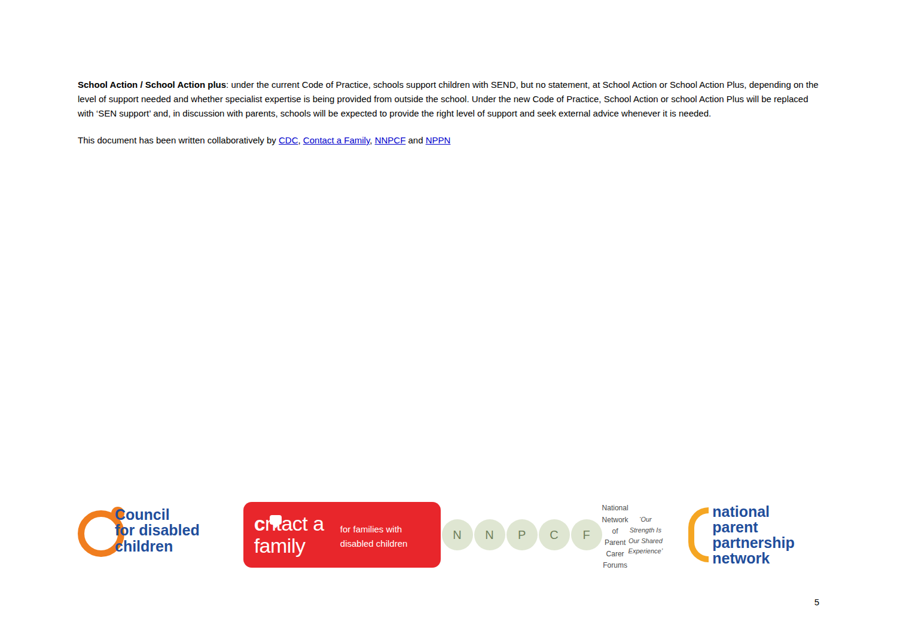School Action / School Action plus: under the current Code of Practice, schools support children with SEND, but no statement, at School Action or School Action Plus, depending on the level of support needed and whether specialist expertise is being provided from outside the school. Under the new Code of Practice, School Action or school Action Plus will be replaced with ‘SEN support’ and, in discussion with parents, schools will be expected to provide the right level of support and seek external advice whenever it is needed.
This document has been written collaboratively by CDC, Contact a Family, NNPCF and NPPN
Council
for disabled
children
cntact a family
for families with disabled children
NNPCF
National Network of Parent Carer Forums
‘Our Strength Is Our Shared Experience’
national
parent
partnership
network
5